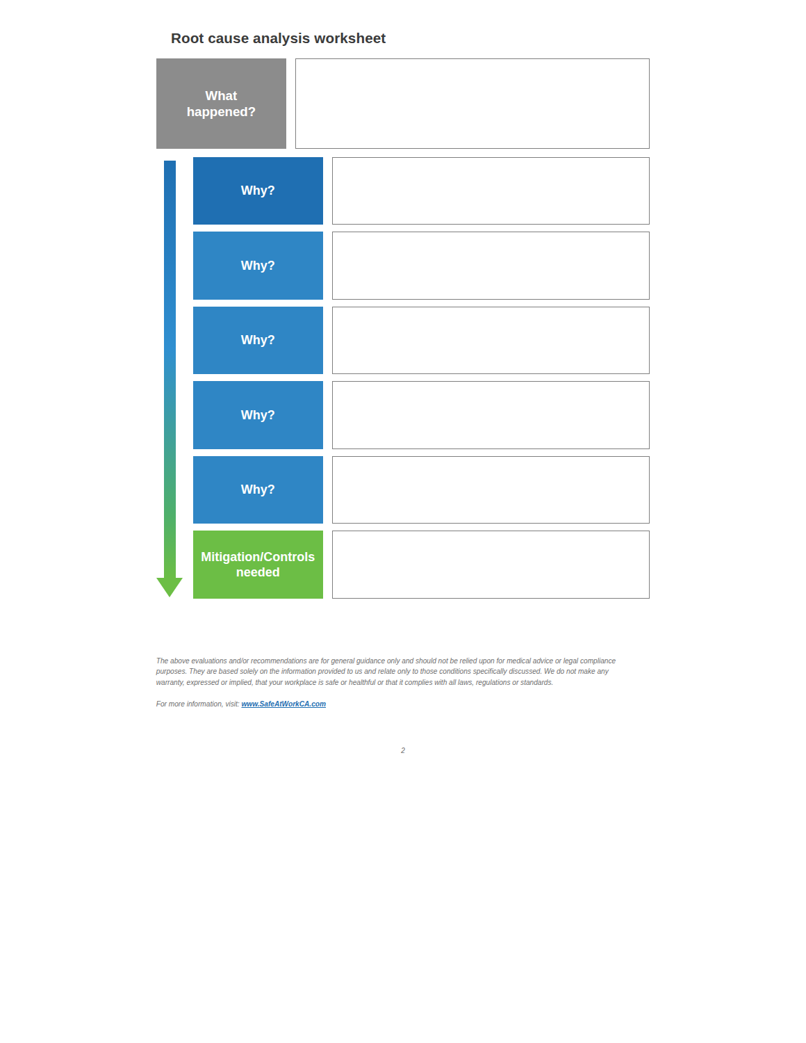Root cause analysis worksheet
What
happened?
Why?
Why?
Why?
Why?
Why?
Mitigation/Controls
needed
The above evaluations and/or recommendations are for general guidance only and should not be relied upon for medical advice or legal compliance purposes. They are based solely on the information provided to us and relate only to those conditions specifically discussed. We do not make any warranty, expressed or implied, that your workplace is safe or healthful or that it complies with all laws, regulations or standards.
For more information, visit: www.SafeAtWorkCA.com
2